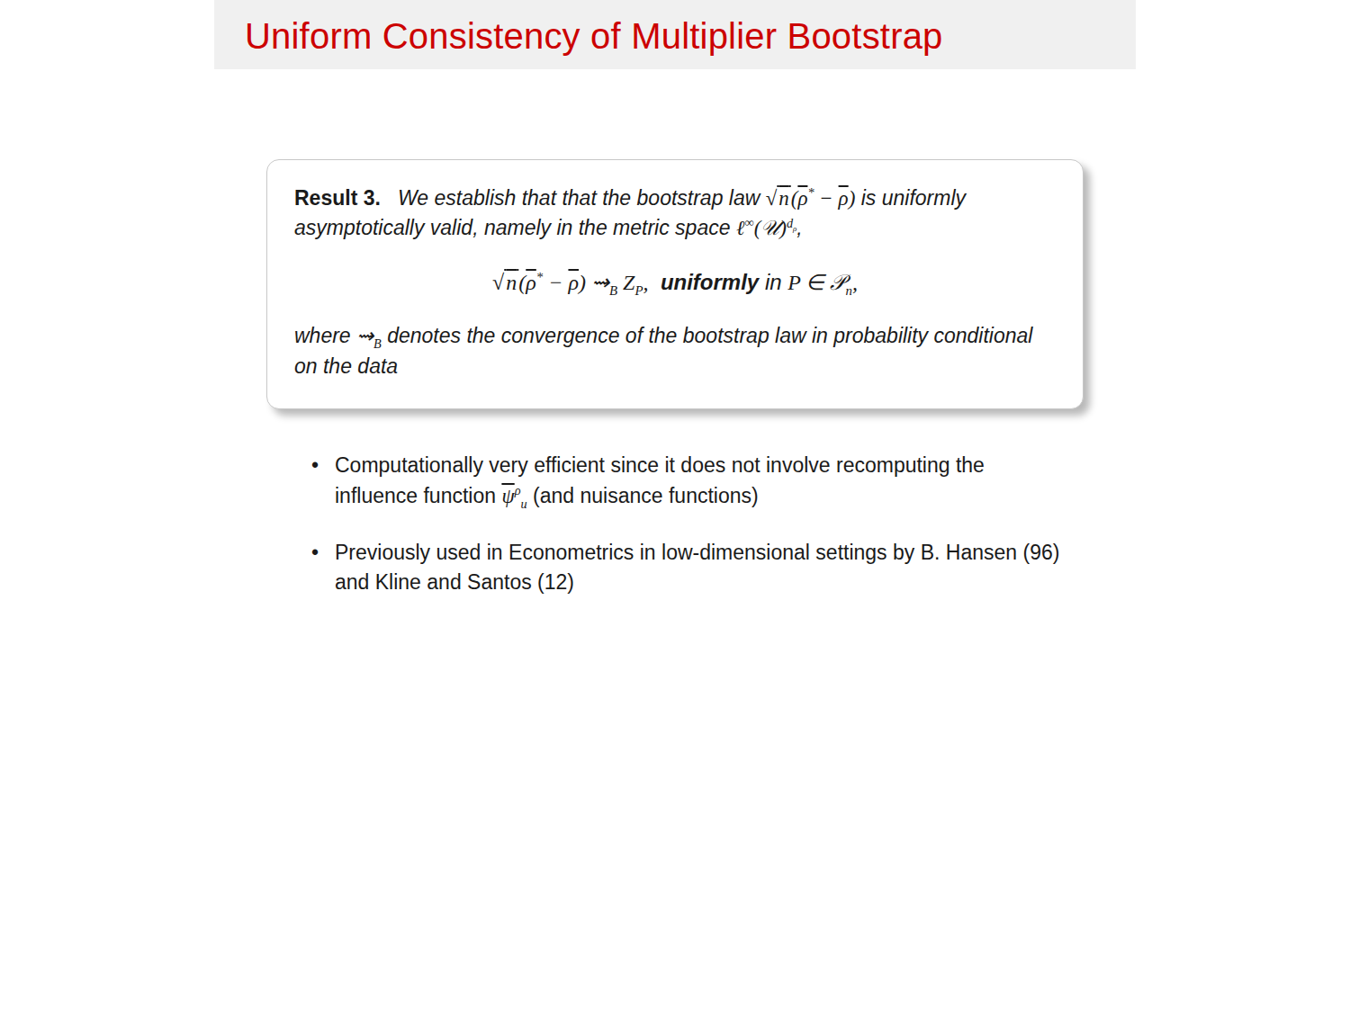Uniform Consistency of Multiplier Bootstrap
Result 3. We establish that that the bootstrap law √ n (ρ* − ρ) is uniformly asymptotically valid, namely in the metric space ℓ∞(𝒰)dρ,
√ n (ρ* − ρ) ⇝B ZP, uniformly in P ∈ 𝒫n,
where ⇝B denotes the convergence of the bootstrap law in probability conditional on the data
Computationally very efficient since it does not involve recomputing the influence function ψρu (and nuisance functions)
Previously used in Econometrics in low-dimensional settings by B. Hansen (96) and Kline and Santos (12)